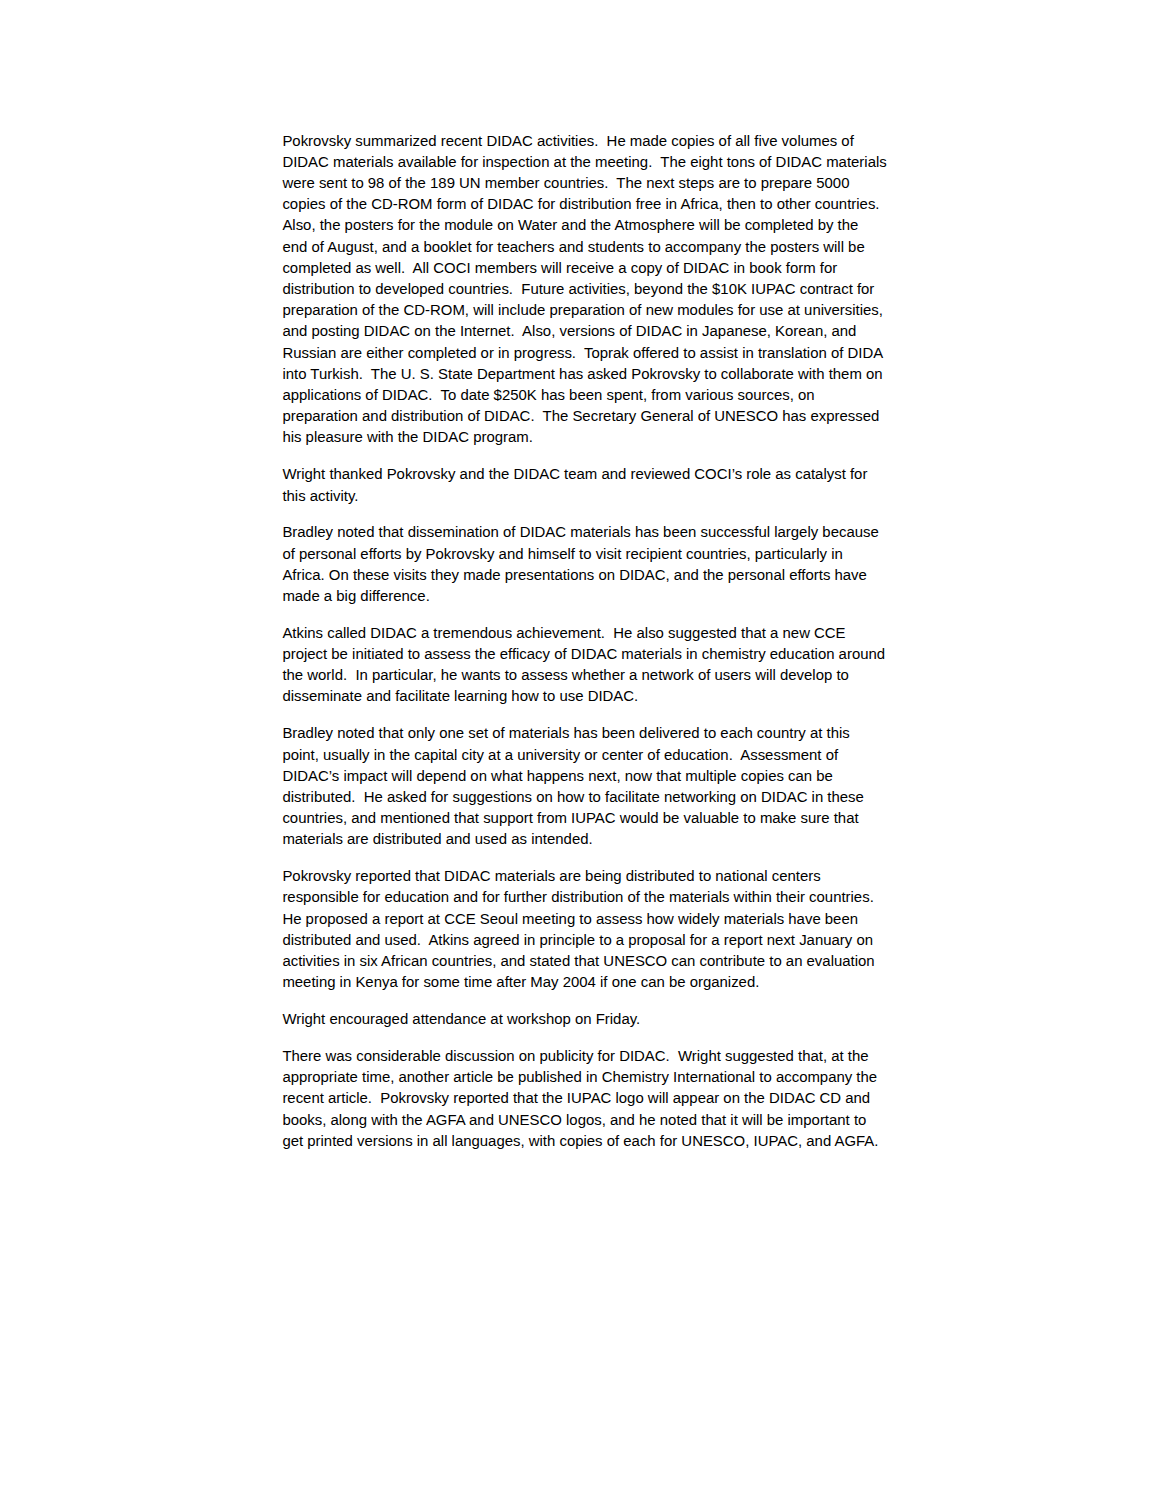Pokrovsky summarized recent DIDAC activities. He made copies of all five volumes of DIDAC materials available for inspection at the meeting. The eight tons of DIDAC materials were sent to 98 of the 189 UN member countries. The next steps are to prepare 5000 copies of the CD-ROM form of DIDAC for distribution free in Africa, then to other countries. Also, the posters for the module on Water and the Atmosphere will be completed by the end of August, and a booklet for teachers and students to accompany the posters will be completed as well. All COCI members will receive a copy of DIDAC in book form for distribution to developed countries. Future activities, beyond the $10K IUPAC contract for preparation of the CD-ROM, will include preparation of new modules for use at universities, and posting DIDAC on the Internet. Also, versions of DIDAC in Japanese, Korean, and Russian are either completed or in progress. Toprak offered to assist in translation of DIDA into Turkish. The U. S. State Department has asked Pokrovsky to collaborate with them on applications of DIDAC. To date $250K has been spent, from various sources, on preparation and distribution of DIDAC. The Secretary General of UNESCO has expressed his pleasure with the DIDAC program.
Wright thanked Pokrovsky and the DIDAC team and reviewed COCI’s role as catalyst for this activity.
Bradley noted that dissemination of DIDAC materials has been successful largely because of personal efforts by Pokrovsky and himself to visit recipient countries, particularly in Africa. On these visits they made presentations on DIDAC, and the personal efforts have made a big difference.
Atkins called DIDAC a tremendous achievement. He also suggested that a new CCE project be initiated to assess the efficacy of DIDAC materials in chemistry education around the world. In particular, he wants to assess whether a network of users will develop to disseminate and facilitate learning how to use DIDAC.
Bradley noted that only one set of materials has been delivered to each country at this point, usually in the capital city at a university or center of education. Assessment of DIDAC’s impact will depend on what happens next, now that multiple copies can be distributed. He asked for suggestions on how to facilitate networking on DIDAC in these countries, and mentioned that support from IUPAC would be valuable to make sure that materials are distributed and used as intended.
Pokrovsky reported that DIDAC materials are being distributed to national centers responsible for education and for further distribution of the materials within their countries. He proposed a report at CCE Seoul meeting to assess how widely materials have been distributed and used. Atkins agreed in principle to a proposal for a report next January on activities in six African countries, and stated that UNESCO can contribute to an evaluation meeting in Kenya for some time after May 2004 if one can be organized.
Wright encouraged attendance at workshop on Friday.
There was considerable discussion on publicity for DIDAC. Wright suggested that, at the appropriate time, another article be published in Chemistry International to accompany the recent article. Pokrovsky reported that the IUPAC logo will appear on the DIDAC CD and books, along with the AGFA and UNESCO logos, and he noted that it will be important to get printed versions in all languages, with copies of each for UNESCO, IUPAC, and AGFA.